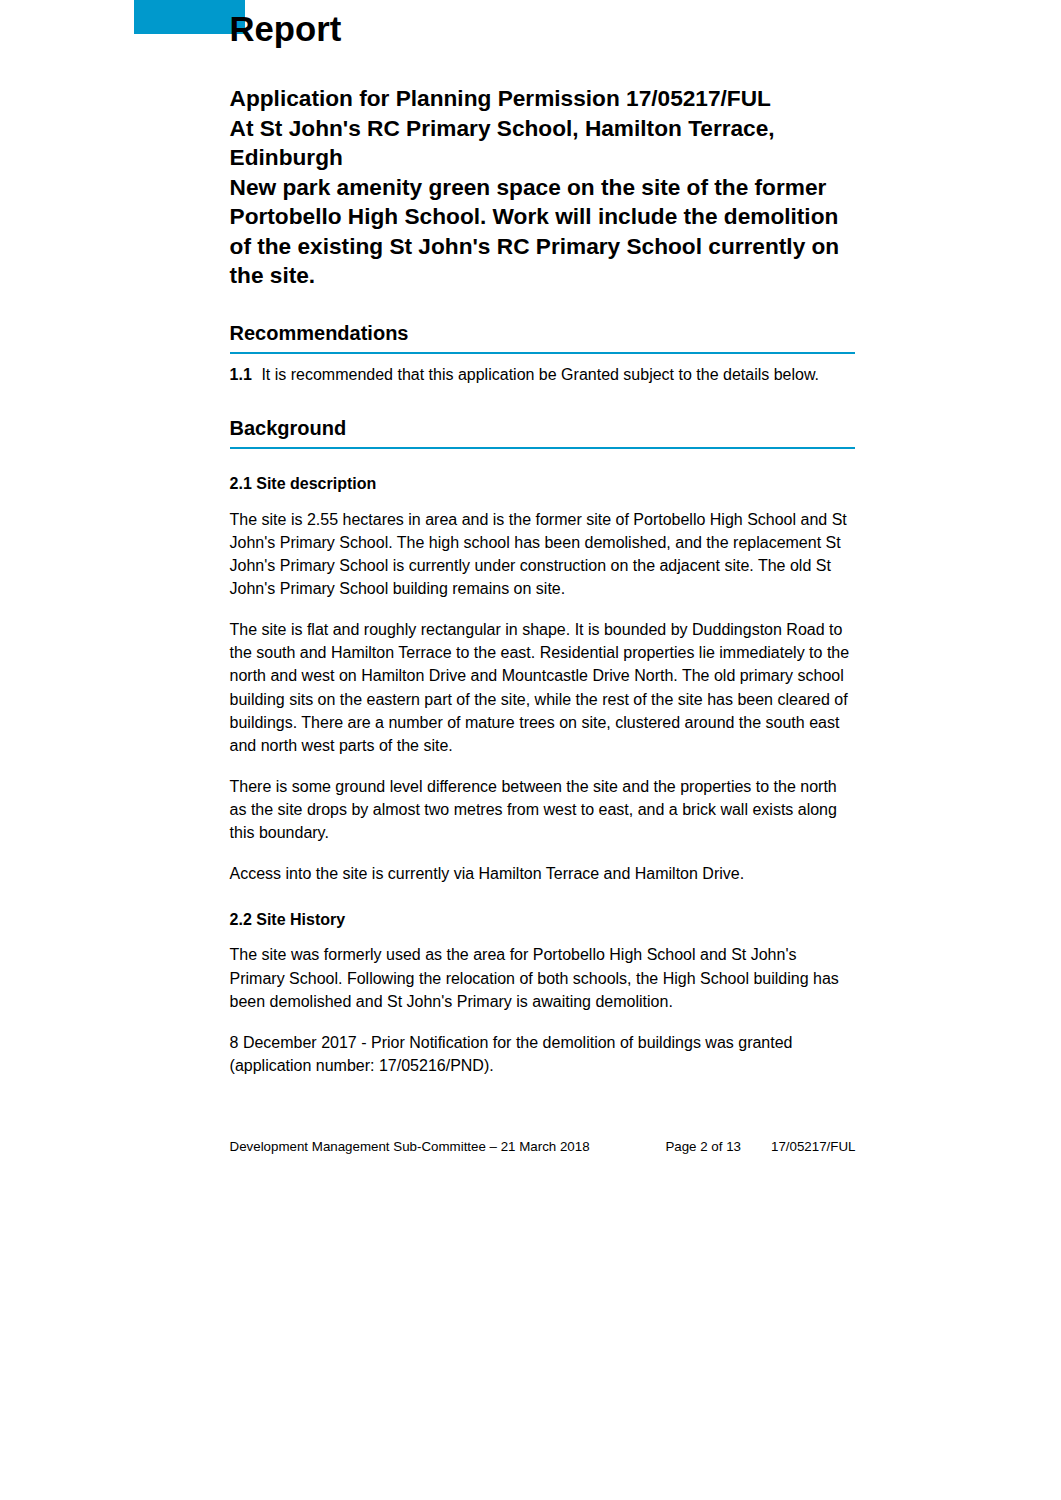Report
Application for Planning Permission 17/05217/FUL
At St John's RC Primary School, Hamilton Terrace, Edinburgh
New park amenity green space on the site of the former Portobello High School. Work will include the demolition of the existing St John's RC Primary School currently on the site.
Recommendations
1.1 It is recommended that this application be Granted subject to the details below.
Background
2.1 Site description
The site is 2.55 hectares in area and is the former site of Portobello High School and St John's Primary School. The high school has been demolished, and the replacement St John's Primary School is currently under construction on the adjacent site. The old St John's Primary School building remains on site.
The site is flat and roughly rectangular in shape. It is bounded by Duddingston Road to the south and Hamilton Terrace to the east. Residential properties lie immediately to the north and west on Hamilton Drive and Mountcastle Drive North. The old primary school building sits on the eastern part of the site, while the rest of the site has been cleared of buildings. There are a number of mature trees on site, clustered around the south east and north west parts of the site.
There is some ground level difference between the site and the properties to the north as the site drops by almost two metres from west to east, and a brick wall exists along this boundary.
Access into the site is currently via Hamilton Terrace and Hamilton Drive.
2.2 Site History
The site was formerly used as the area for Portobello High School and St John's Primary School. Following the relocation of both schools, the High School building has been demolished and St John's Primary is awaiting demolition.
8 December 2017 - Prior Notification for the demolition of buildings was granted (application number: 17/05216/PND).
Development Management Sub-Committee – 21 March 2018 Page 2 of 13 17/05217/FUL